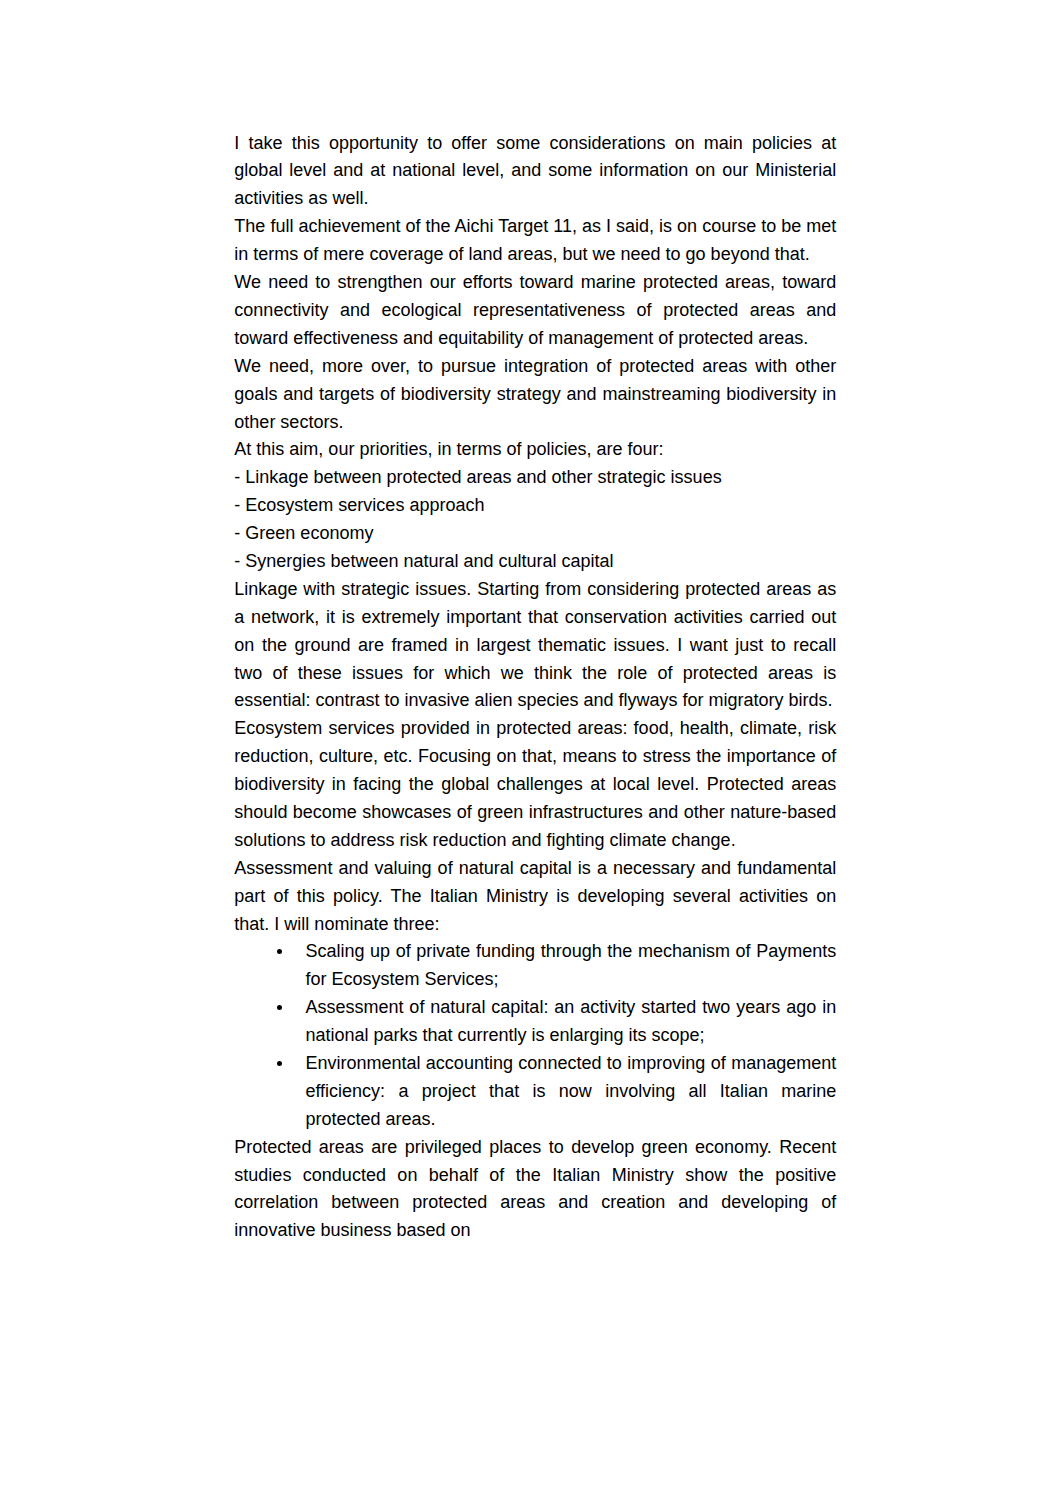I take this opportunity to offer some considerations on main policies at global level and at national level, and some information on our Ministerial activities as well.
The full achievement of the Aichi Target 11, as I said, is on course to be met in terms of mere coverage of land areas, but we need to go beyond that.
We need to strengthen our efforts toward marine protected areas, toward connectivity and ecological representativeness of protected areas and toward effectiveness and equitability of management of protected areas.
We need, more over, to pursue integration of protected areas with other goals and targets of biodiversity strategy and mainstreaming biodiversity in other sectors.
At this aim, our priorities, in terms of policies, are four:
- Linkage between protected areas and other strategic issues
- Ecosystem services approach
- Green economy
- Synergies between natural and cultural capital
Linkage with strategic issues. Starting from considering protected areas as a network, it is extremely important that conservation activities carried out on the ground are framed in largest thematic issues. I want just to recall two of these issues for which we think the role of protected areas is essential: contrast to invasive alien species and flyways for migratory birds.
Ecosystem services provided in protected areas: food, health, climate, risk reduction, culture, etc. Focusing on that, means to stress the importance of biodiversity in facing the global challenges at local level. Protected areas should become showcases of green infrastructures and other nature-based solutions to address risk reduction and fighting climate change.
Assessment and valuing of natural capital is a necessary and fundamental part of this policy. The Italian Ministry is developing several activities on that. I will nominate three:
Scaling up of private funding through the mechanism of Payments for Ecosystem Services;
Assessment of natural capital: an activity started two years ago in national parks that currently is enlarging its scope;
Environmental accounting connected to improving of management efficiency: a project that is now involving all Italian marine protected areas.
Protected areas are privileged places to develop green economy. Recent studies conducted on behalf of the Italian Ministry show the positive correlation between protected areas and creation and developing of innovative business based on